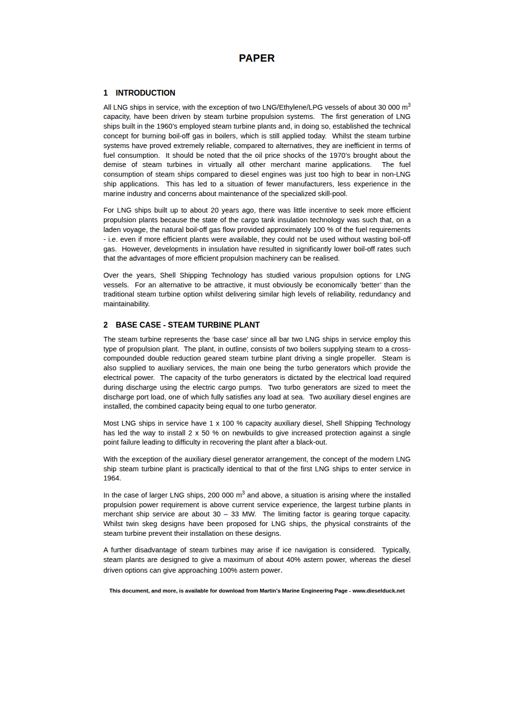PAPER
1 INTRODUCTION
All LNG ships in service, with the exception of two LNG/Ethylene/LPG vessels of about 30 000 m3 capacity, have been driven by steam turbine propulsion systems. The first generation of LNG ships built in the 1960’s employed steam turbine plants and, in doing so, established the technical concept for burning boil-off gas in boilers, which is still applied today. Whilst the steam turbine systems have proved extremely reliable, compared to alternatives, they are inefficient in terms of fuel consumption. It should be noted that the oil price shocks of the 1970’s brought about the demise of steam turbines in virtually all other merchant marine applications. The fuel consumption of steam ships compared to diesel engines was just too high to bear in non-LNG ship applications. This has led to a situation of fewer manufacturers, less experience in the marine industry and concerns about maintenance of the specialized skill-pool.
For LNG ships built up to about 20 years ago, there was little incentive to seek more efficient propulsion plants because the state of the cargo tank insulation technology was such that, on a laden voyage, the natural boil-off gas flow provided approximately 100 % of the fuel requirements - i.e. even if more efficient plants were available, they could not be used without wasting boil-off gas. However, developments in insulation have resulted in significantly lower boil-off rates such that the advantages of more efficient propulsion machinery can be realised.
Over the years, Shell Shipping Technology has studied various propulsion options for LNG vessels. For an alternative to be attractive, it must obviously be economically ‘better’ than the traditional steam turbine option whilst delivering similar high levels of reliability, redundancy and maintainability.
2 BASE CASE - STEAM TURBINE PLANT
The steam turbine represents the ‘base case’ since all bar two LNG ships in service employ this type of propulsion plant. The plant, in outline, consists of two boilers supplying steam to a cross-compounded double reduction geared steam turbine plant driving a single propeller. Steam is also supplied to auxiliary services, the main one being the turbo generators which provide the electrical power. The capacity of the turbo generators is dictated by the electrical load required during discharge using the electric cargo pumps. Two turbo generators are sized to meet the discharge port load, one of which fully satisfies any load at sea. Two auxiliary diesel engines are installed, the combined capacity being equal to one turbo generator.
Most LNG ships in service have 1 x 100 % capacity auxiliary diesel, Shell Shipping Technology has led the way to install 2 x 50 % on newbuilds to give increased protection against a single point failure leading to difficulty in recovering the plant after a black-out.
With the exception of the auxiliary diesel generator arrangement, the concept of the modern LNG ship steam turbine plant is practically identical to that of the first LNG ships to enter service in 1964.
In the case of larger LNG ships, 200 000 m3 and above, a situation is arising where the installed propulsion power requirement is above current service experience, the largest turbine plants in merchant ship service are about 30 – 33 MW. The limiting factor is gearing torque capacity. Whilst twin skeg designs have been proposed for LNG ships, the physical constraints of the steam turbine prevent their installation on these designs.
A further disadvantage of steam turbines may arise if ice navigation is considered. Typically, steam plants are designed to give a maximum of about 40% astern power, whereas the diesel driven options can give approaching 100% astern power.
This document, and more, is available for download from Martin's Marine Engineering Page - www.dieselduck.net